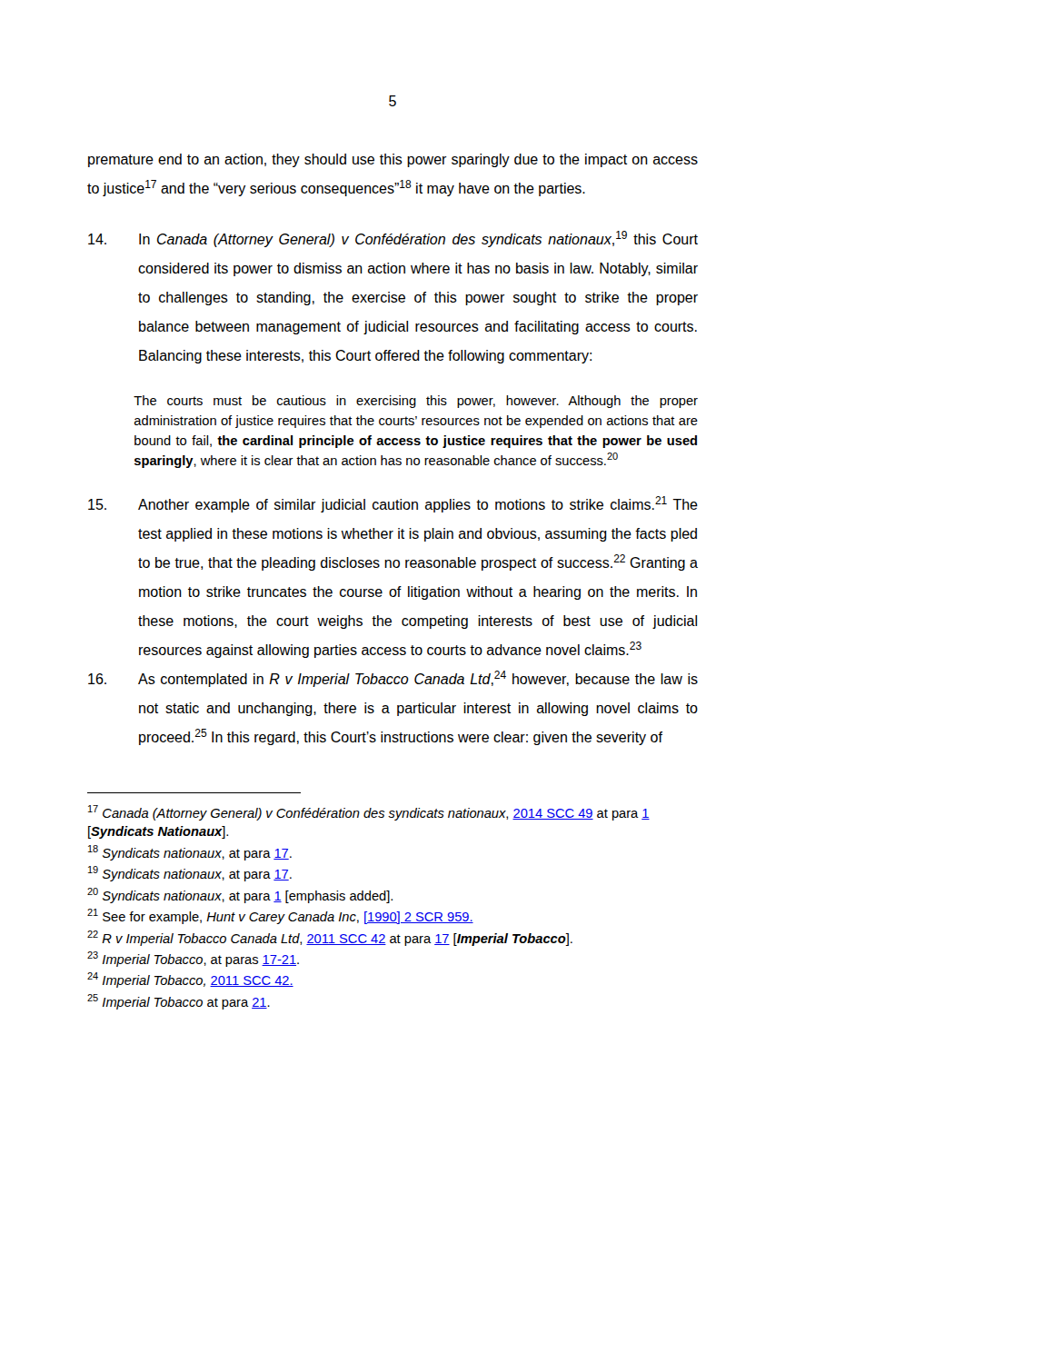5
premature end to an action, they should use this power sparingly due to the impact on access to justice17 and the “very serious consequences”18 it may have on the parties.
14.
In Canada (Attorney General) v Confédération des syndicats nationaux,19 this Court considered its power to dismiss an action where it has no basis in law. Notably, similar to challenges to standing, the exercise of this power sought to strike the proper balance between management of judicial resources and facilitating access to courts. Balancing these interests, this Court offered the following commentary:
The courts must be cautious in exercising this power, however. Although the proper administration of justice requires that the courts’ resources not be expended on actions that are bound to fail, the cardinal principle of access to justice requires that the power be used sparingly, where it is clear that an action has no reasonable chance of success.20
15.
Another example of similar judicial caution applies to motions to strike claims.21 The test applied in these motions is whether it is plain and obvious, assuming the facts pled to be true, that the pleading discloses no reasonable prospect of success.22 Granting a motion to strike truncates the course of litigation without a hearing on the merits. In these motions, the court weighs the competing interests of best use of judicial resources against allowing parties access to courts to advance novel claims.23
16.
As contemplated in R v Imperial Tobacco Canada Ltd,24 however, because the law is not static and unchanging, there is a particular interest in allowing novel claims to proceed.25 In this regard, this Court’s instructions were clear: given the severity of
17 Canada (Attorney General) v Confédération des syndicats nationaux, 2014 SCC 49 at para 1 [Syndicats Nationaux].
18 Syndicats nationaux, at para 17.
19 Syndicats nationaux, at para 17.
20 Syndicats nationaux, at para 1 [emphasis added].
21 See for example, Hunt v Carey Canada Inc, [1990] 2 SCR 959.
22 R v Imperial Tobacco Canada Ltd, 2011 SCC 42 at para 17 [Imperial Tobacco].
23 Imperial Tobacco, at paras 17-21.
24 Imperial Tobacco, 2011 SCC 42.
25 Imperial Tobacco at para 21.